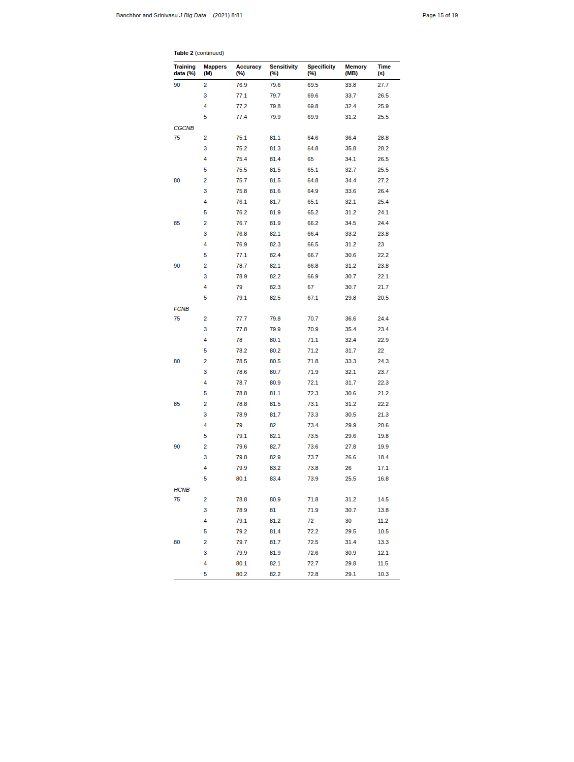Banchhor and Srinivasu J Big Data(2021) 8:81
Page 15 of 19
Table 2 (continued)
| Training data (%) | Mappers (M) | Accuracy (%) | Sensitivity (%) | Specificity (%) | Memory (MB) | Time (s) |
| --- | --- | --- | --- | --- | --- | --- |
| 90 | 2 | 76.9 | 79.6 | 69.5 | 33.8 | 27.7 |
| | 3 | 77.1 | 79.7 | 69.6 | 33.7 | 26.5 |
| | 4 | 77.2 | 79.8 | 69.8 | 32.4 | 25.9 |
| | 5 | 77.4 | 79.9 | 69.9 | 31.2 | 25.5 |
| CGCNB |
| 75 | 2 | 75.1 | 81.1 | 64.6 | 36.4 | 28.8 |
| | 3 | 75.2 | 81.3 | 64.8 | 35.8 | 28.2 |
| | 4 | 75.4 | 81.4 | 65 | 34.1 | 26.5 |
| | 5 | 75.5 | 81.5 | 65.1 | 32.7 | 25.5 |
| 80 | 2 | 75.7 | 81.5 | 64.8 | 34.4 | 27.2 |
| | 3 | 75.8 | 81.6 | 64.9 | 33.6 | 26.4 |
| | 4 | 76.1 | 81.7 | 65.1 | 32.1 | 25.4 |
| | 5 | 76.2 | 81.9 | 65.2 | 31.2 | 24.1 |
| 85 | 2 | 76.7 | 81.9 | 66.2 | 34.5 | 24.4 |
| | 3 | 76.8 | 82.1 | 66.4 | 33.2 | 23.8 |
| | 4 | 76.9 | 82.3 | 66.5 | 31.2 | 23 |
| | 5 | 77.1 | 82.4 | 66.7 | 30.6 | 22.2 |
| 90 | 2 | 78.7 | 82.1 | 66.8 | 31.2 | 23.8 |
| | 3 | 78.9 | 82.2 | 66.9 | 30.7 | 22.1 |
| | 4 | 79 | 82.3 | 67 | 30.7 | 21.7 |
| | 5 | 79.1 | 82.5 | 67.1 | 29.8 | 20.5 |
| FCNB |
| 75 | 2 | 77.7 | 79.8 | 70.7 | 36.6 | 24.4 |
| | 3 | 77.8 | 79.9 | 70.9 | 35.4 | 23.4 |
| | 4 | 78 | 80.1 | 71.1 | 32.4 | 22.9 |
| | 5 | 78.2 | 80.2 | 71.2 | 31.7 | 22 |
| 80 | 2 | 78.5 | 80.5 | 71.8 | 33.3 | 24.3 |
| | 3 | 78.6 | 80.7 | 71.9 | 32.1 | 23.7 |
| | 4 | 78.7 | 80.9 | 72.1 | 31.7 | 22.3 |
| | 5 | 78.8 | 81.1 | 72.3 | 30.6 | 21.2 |
| 85 | 2 | 78.8 | 81.5 | 73.1 | 31.2 | 22.2 |
| | 3 | 78.9 | 81.7 | 73.3 | 30.5 | 21.3 |
| | 4 | 79 | 82 | 73.4 | 29.9 | 20.6 |
| | 5 | 79.1 | 82.1 | 73.5 | 29.6 | 19.8 |
| 90 | 2 | 79.6 | 82.7 | 73.6 | 27.8 | 19.9 |
| | 3 | 79.8 | 82.9 | 73.7 | 26.6 | 18.4 |
| | 4 | 79.9 | 83.2 | 73.8 | 26 | 17.1 |
| | 5 | 80.1 | 83.4 | 73.9 | 25.5 | 16.8 |
| HCNB |
| 75 | 2 | 78.8 | 80.9 | 71.8 | 31.2 | 14.5 |
| | 3 | 78.9 | 81 | 71.9 | 30.7 | 13.8 |
| | 4 | 79.1 | 81.2 | 72 | 30 | 11.2 |
| | 5 | 79.2 | 81.4 | 72.2 | 29.5 | 10.5 |
| 80 | 2 | 79.7 | 81.7 | 72.5 | 31.4 | 13.3 |
| | 3 | 79.9 | 81.9 | 72.6 | 30.9 | 12.1 |
| | 4 | 80.1 | 82.1 | 72.7 | 29.8 | 11.5 |
| | 5 | 80.2 | 82.2 | 72.8 | 29.1 | 10.3 |